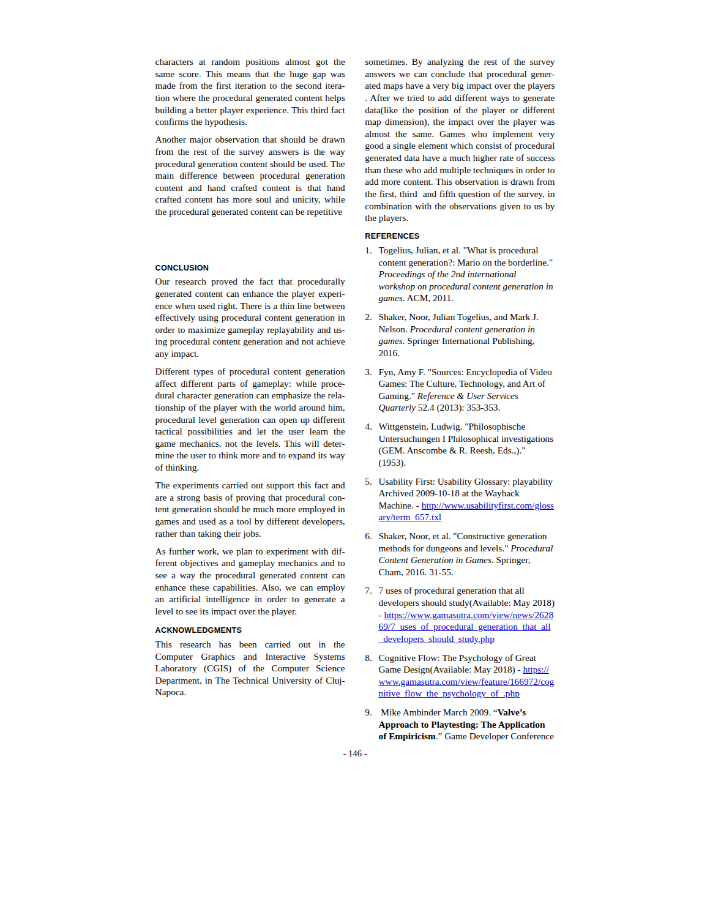characters at random positions almost got the same score. This means that the huge gap was made from the first iteration to the second iteration where the procedural generated content helps building a better player experience. This third fact confirms the hypothesis.
Another major observation that should be drawn from the rest of the survey answers is the way procedural generation content should be used. The main difference between procedural generation content and hand crafted content is that hand crafted content has more soul and unicity, while the procedural generated content can be repetitive
Conclusion
Our research proved the fact that procedurally generated content can enhance the player experience when used right. There is a thin line between effectively using procedural content generation in order to maximize gameplay replayability and using procedural content generation and not achieve any impact.
Different types of procedural content generation affect different parts of gameplay: while procedural character generation can emphasize the relationship of the player with the world around him, procedural level generation can open up different tactical possibilities and let the user learn the game mechanics, not the levels. This will determine the user to think more and to expand its way of thinking.
The experiments carried out support this fact and are a strong basis of proving that procedural content generation should be much more employed in games and used as a tool by different developers, rather than taking their jobs.
As further work, we plan to experiment with different objectives and gameplay mechanics and to see a way the procedural generated content can enhance these capabilities. Also, we can employ an artificial intelligence in order to generate a level to see its impact over the player.
Acknowledgments
This research has been carried out in the Computer Graphics and Interactive Systems Laboratory (CGIS) of the Computer Science Department, in The Technical University of Cluj-Napoca.
sometimes. By analyzing the rest of the survey answers we can conclude that procedural generated maps have a very big impact over the players . After we tried to add different ways to generate data(like the position of the player or different map dimension), the impact over the player was almost the same. Games who implement very good a single element which consist of procedural generated data have a much higher rate of success than these who add multiple techniques in order to add more content. This observation is drawn from the first, third and fifth question of the survey, in combination with the observations given to us by the players.
References
Togelius, Julian, et al. "What is procedural content generation?: Mario on the borderline." Proceedings of the 2nd international workshop on procedural content generation in games. ACM, 2011.
Shaker, Noor, Julian Togelius, and Mark J. Nelson. Procedural content generation in games. Springer International Publishing, 2016.
Fyn, Amy F. "Sources: Encyclopedia of Video Games: The Culture, Technology, and Art of Gaming." Reference & User Services Quarterly 52.4 (2013): 353-353.
Wittgenstein, Ludwig. "Philosophische Untersuchungen I Philosophical investigations (GEM. Anscombe & R. Reesh, Eds.,)." (1953).
Usability First: Usability Glossary: playability Archived 2009-10-18 at the Wayback Machine. - http://www.usabilityfirst.com/glossary/term_657.txl
Shaker, Noor, et al. "Constructive generation methods for dungeons and levels." Procedural Content Generation in Games. Springer, Cham, 2016. 31-55.
7 uses of procedural generation that all developers should study(Available: May 2018) - https://www.gamasutra.com/view/news/262869/7_uses_of_procedural_generation_that_all_developers_should_study.php
Cognitive Flow: The Psychology of Great Game Design(Available: May 2018) - https://www.gamasutra.com/view/feature/166972/cognitive_flow_the_psychology_of_.php
Mike Ambinder March 2009. “Valve’s Approach to Playtesting: The Application of Empiricism.” Game Developer Conference
- 146 -